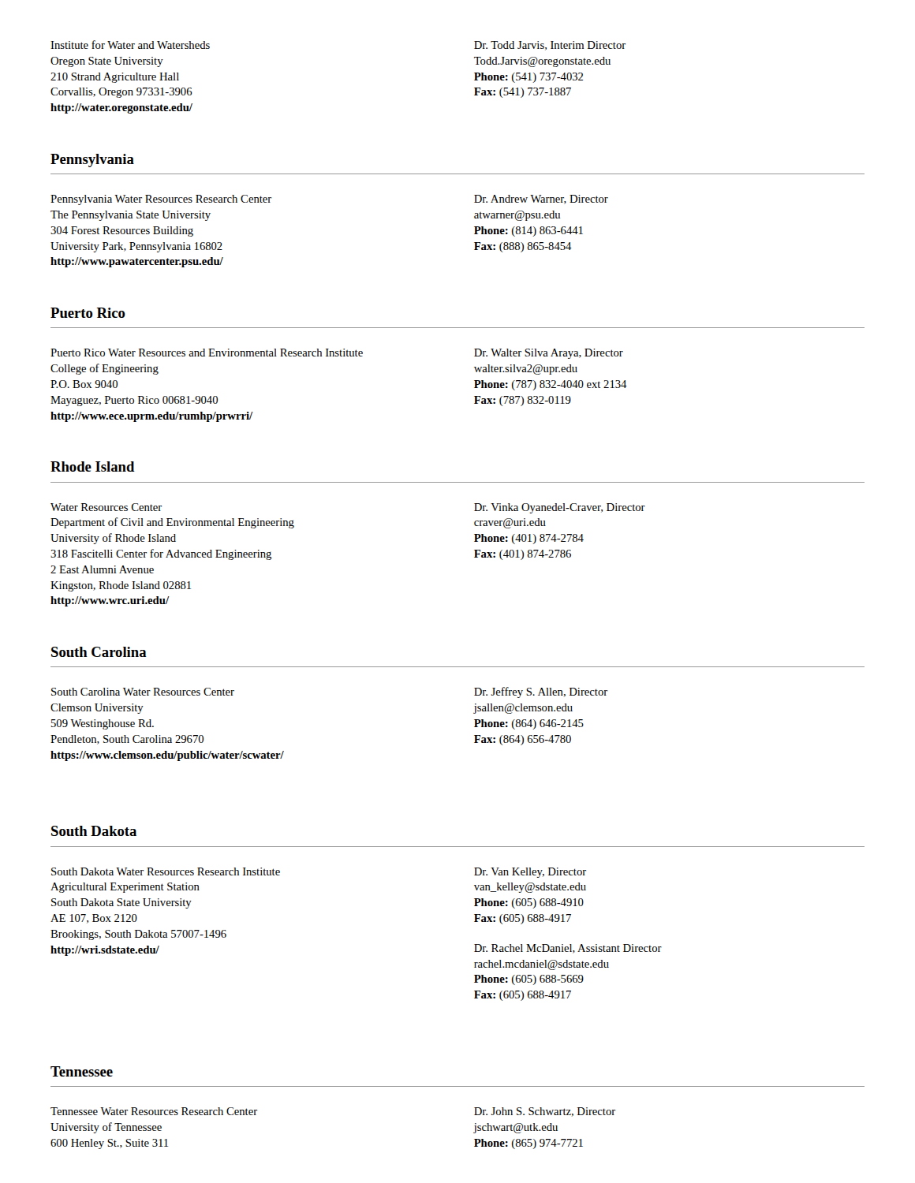Institute for Water and Watersheds
Oregon State University
210 Strand Agriculture Hall
Corvallis, Oregon 97331-3906
http://water.oregonstate.edu/
Dr. Todd Jarvis, Interim Director
Todd.Jarvis@oregonstate.edu
Phone: (541) 737-4032
Fax: (541) 737-1887
Pennsylvania
Pennsylvania Water Resources Research Center
The Pennsylvania State University
304 Forest Resources Building
University Park, Pennsylvania 16802
http://www.pawatercenter.psu.edu/
Dr. Andrew Warner, Director
atwarner@psu.edu
Phone: (814) 863-6441
Fax: (888) 865-8454
Puerto Rico
Puerto Rico Water Resources and Environmental Research Institute
College of Engineering
P.O. Box 9040
Mayaguez, Puerto Rico 00681-9040
http://www.ece.uprm.edu/rumhp/prwrri/
Dr. Walter Silva Araya, Director
walter.silva2@upr.edu
Phone: (787) 832-4040 ext 2134
Fax: (787) 832-0119
Rhode Island
Water Resources Center
Department of Civil and Environmental Engineering
University of Rhode Island
318 Fascitelli Center for Advanced Engineering
2 East Alumni Avenue
Kingston, Rhode Island 02881
http://www.wrc.uri.edu/
Dr. Vinka Oyanedel-Craver, Director
craver@uri.edu
Phone: (401) 874-2784
Fax: (401) 874-2786
South Carolina
South Carolina Water Resources Center
Clemson University
509 Westinghouse Rd.
Pendleton, South Carolina 29670
https://www.clemson.edu/public/water/scwater/
Dr. Jeffrey S. Allen, Director
jsallen@clemson.edu
Phone: (864) 646-2145
Fax: (864) 656-4780
South Dakota
South Dakota Water Resources Research Institute
Agricultural Experiment Station
South Dakota State University
AE 107, Box 2120
Brookings, South Dakota 57007-1496
http://wri.sdstate.edu/
Dr. Van Kelley, Director
van_kelley@sdstate.edu
Phone: (605) 688-4910
Fax: (605) 688-4917
Dr. Rachel McDaniel, Assistant Director
rachel.mcdaniel@sdstate.edu
Phone: (605) 688-5669
Fax: (605) 688-4917
Tennessee
Tennessee Water Resources Research Center
University of Tennessee
600 Henley St., Suite 311
Dr. John S. Schwartz, Director
jschwart@utk.edu
Phone: (865) 974-7721